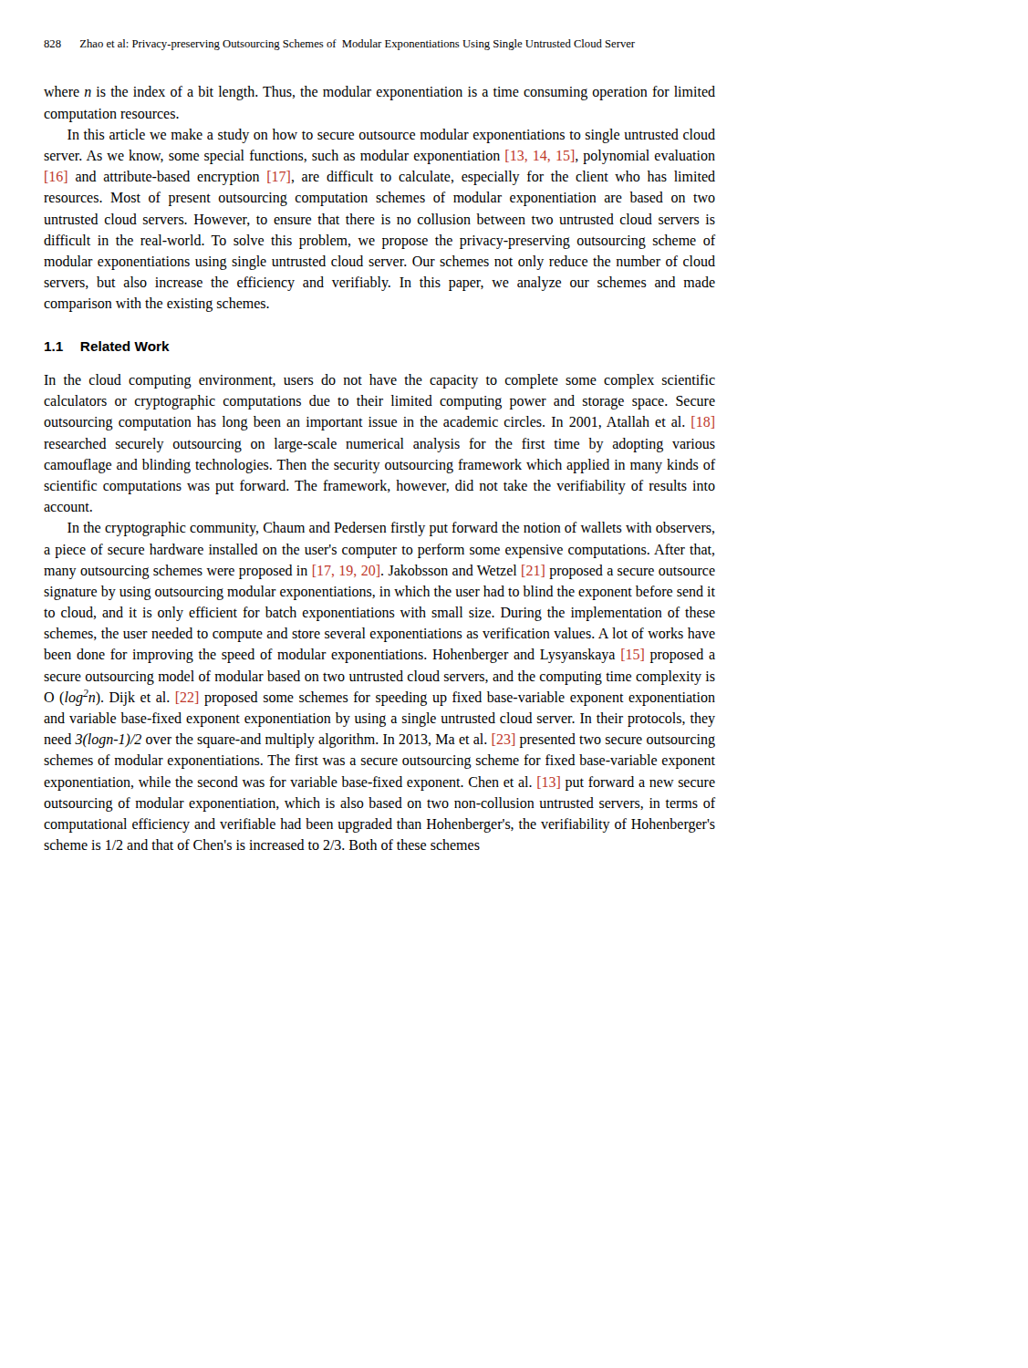828 Zhao et al: Privacy-preserving Outsourcing Schemes of Modular Exponentiations Using Single Untrusted Cloud Server
where n is the index of a bit length. Thus, the modular exponentiation is a time consuming operation for limited computation resources.
In this article we make a study on how to secure outsource modular exponentiations to single untrusted cloud server. As we know, some special functions, such as modular exponentiation [13, 14, 15], polynomial evaluation [16] and attribute-based encryption [17], are difficult to calculate, especially for the client who has limited resources. Most of present outsourcing computation schemes of modular exponentiation are based on two untrusted cloud servers. However, to ensure that there is no collusion between two untrusted cloud servers is difficult in the real-world. To solve this problem, we propose the privacy-preserving outsourcing scheme of modular exponentiations using single untrusted cloud server. Our schemes not only reduce the number of cloud servers, but also increase the efficiency and verifiably. In this paper, we analyze our schemes and made comparison with the existing schemes.
1.1 Related Work
In the cloud computing environment, users do not have the capacity to complete some complex scientific calculators or cryptographic computations due to their limited computing power and storage space. Secure outsourcing computation has long been an important issue in the academic circles. In 2001, Atallah et al. [18] researched securely outsourcing on large-scale numerical analysis for the first time by adopting various camouflage and blinding technologies. Then the security outsourcing framework which applied in many kinds of scientific computations was put forward. The framework, however, did not take the verifiability of results into account.
In the cryptographic community, Chaum and Pedersen firstly put forward the notion of wallets with observers, a piece of secure hardware installed on the user's computer to perform some expensive computations. After that, many outsourcing schemes were proposed in [17, 19, 20]. Jakobsson and Wetzel [21] proposed a secure outsource signature by using outsourcing modular exponentiations, in which the user had to blind the exponent before send it to cloud, and it is only efficient for batch exponentiations with small size. During the implementation of these schemes, the user needed to compute and store several exponentiations as verification values. A lot of works have been done for improving the speed of modular exponentiations. Hohenberger and Lysyanskaya [15] proposed a secure outsourcing model of modular based on two untrusted cloud servers, and the computing time complexity is O (log2n). Dijk et al. [22] proposed some schemes for speeding up fixed base-variable exponent exponentiation and variable base-fixed exponent exponentiation by using a single untrusted cloud server. In their protocols, they need 3(logn-1)/2 over the square-and multiply algorithm. In 2013, Ma et al. [23] presented two secure outsourcing schemes of modular exponentiations. The first was a secure outsourcing scheme for fixed base-variable exponent exponentiation, while the second was for variable base-fixed exponent. Chen et al. [13] put forward a new secure outsourcing of modular exponentiation, which is also based on two non-collusion untrusted servers, in terms of computational efficiency and verifiable had been upgraded than Hohenberger's, the verifiability of Hohenberger's scheme is 1/2 and that of Chen's is increased to 2/3. Both of these schemes